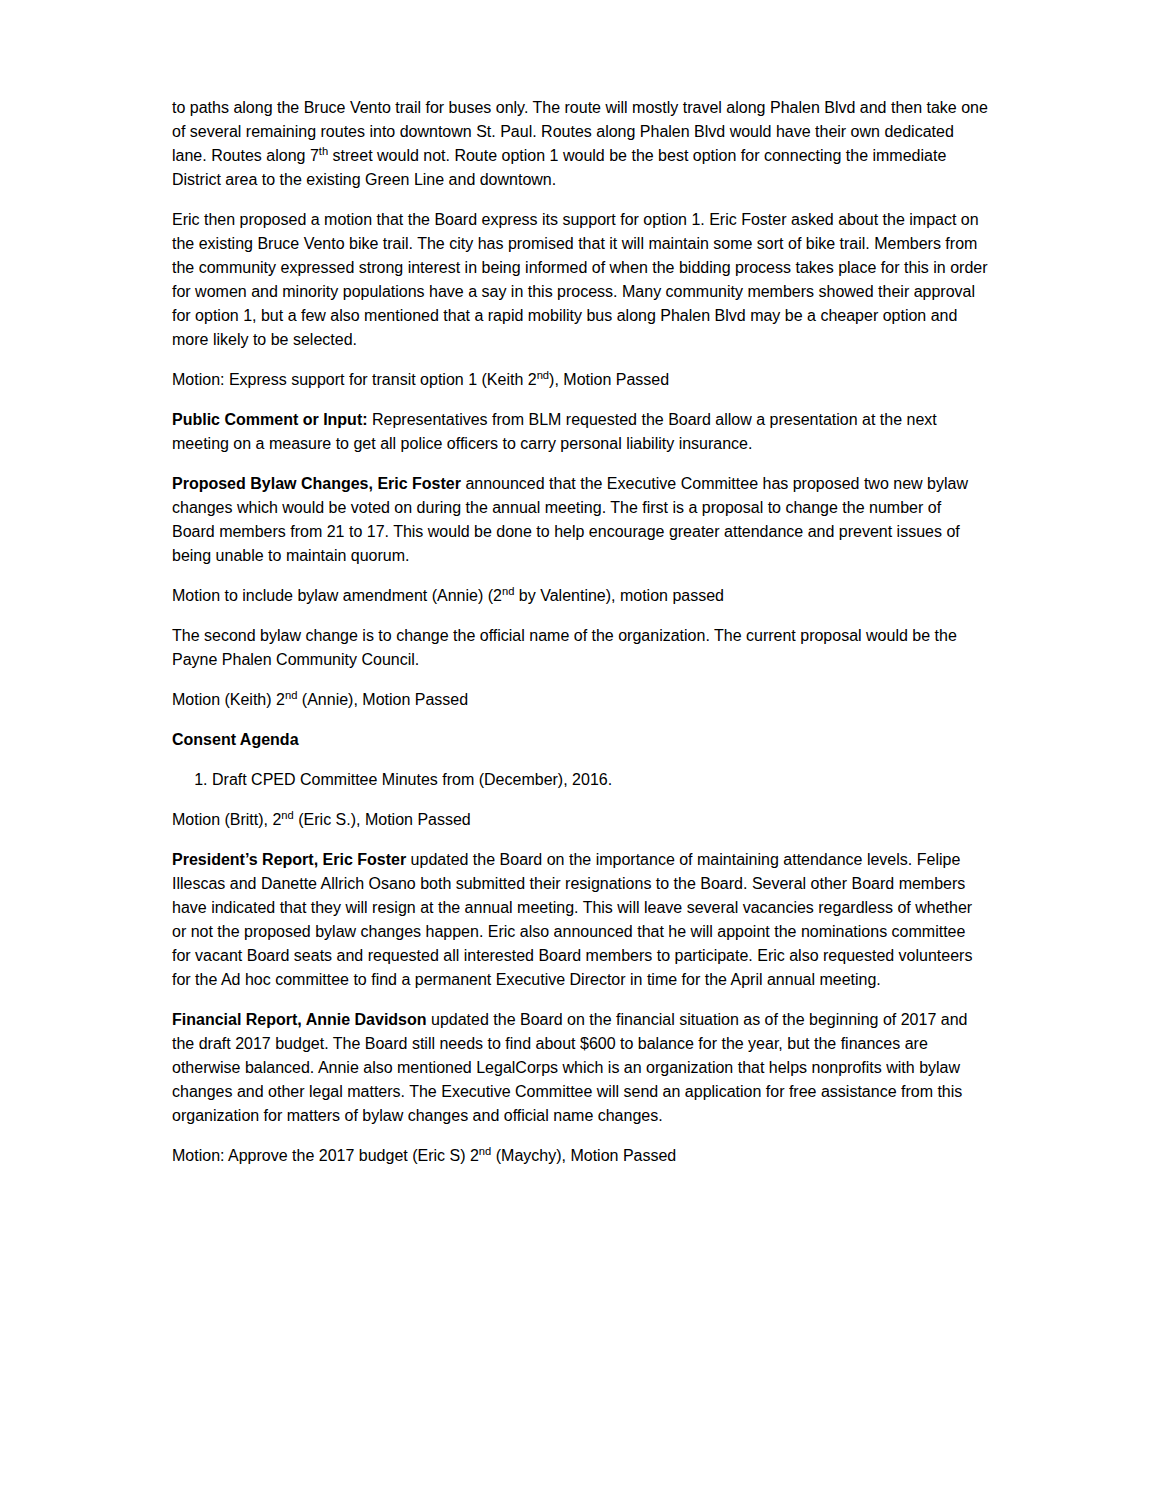to paths along the Bruce Vento trail for buses only. The route will mostly travel along Phalen Blvd and then take one of several remaining routes into downtown St. Paul. Routes along Phalen Blvd would have their own dedicated lane. Routes along 7th street would not. Route option 1 would be the best option for connecting the immediate District area to the existing Green Line and downtown.
Eric then proposed a motion that the Board express its support for option 1. Eric Foster asked about the impact on the existing Bruce Vento bike trail. The city has promised that it will maintain some sort of bike trail. Members from the community expressed strong interest in being informed of when the bidding process takes place for this in order for women and minority populations have a say in this process. Many community members showed their approval for option 1, but a few also mentioned that a rapid mobility bus along Phalen Blvd may be a cheaper option and more likely to be selected.
Motion: Express support for transit option 1 (Keith 2nd), Motion Passed
Public Comment or Input: Representatives from BLM requested the Board allow a presentation at the next meeting on a measure to get all police officers to carry personal liability insurance.
Proposed Bylaw Changes, Eric Foster announced that the Executive Committee has proposed two new bylaw changes which would be voted on during the annual meeting. The first is a proposal to change the number of Board members from 21 to 17. This would be done to help encourage greater attendance and prevent issues of being unable to maintain quorum.
Motion to include bylaw amendment (Annie) (2nd by Valentine), motion passed
The second bylaw change is to change the official name of the organization. The current proposal would be the Payne Phalen Community Council.
Motion (Keith) 2nd (Annie), Motion Passed
Consent Agenda
Draft CPED Committee Minutes from (December), 2016.
Motion (Britt), 2nd (Eric S.), Motion Passed
President’s Report, Eric Foster updated the Board on the importance of maintaining attendance levels. Felipe Illescas and Danette Allrich Osano both submitted their resignations to the Board. Several other Board members have indicated that they will resign at the annual meeting. This will leave several vacancies regardless of whether or not the proposed bylaw changes happen. Eric also announced that he will appoint the nominations committee for vacant Board seats and requested all interested Board members to participate. Eric also requested volunteers for the Ad hoc committee to find a permanent Executive Director in time for the April annual meeting.
Financial Report, Annie Davidson updated the Board on the financial situation as of the beginning of 2017 and the draft 2017 budget. The Board still needs to find about $600 to balance for the year, but the finances are otherwise balanced. Annie also mentioned LegalCorps which is an organization that helps nonprofits with bylaw changes and other legal matters. The Executive Committee will send an application for free assistance from this organization for matters of bylaw changes and official name changes.
Motion: Approve the 2017 budget (Eric S) 2nd (Maychy), Motion Passed